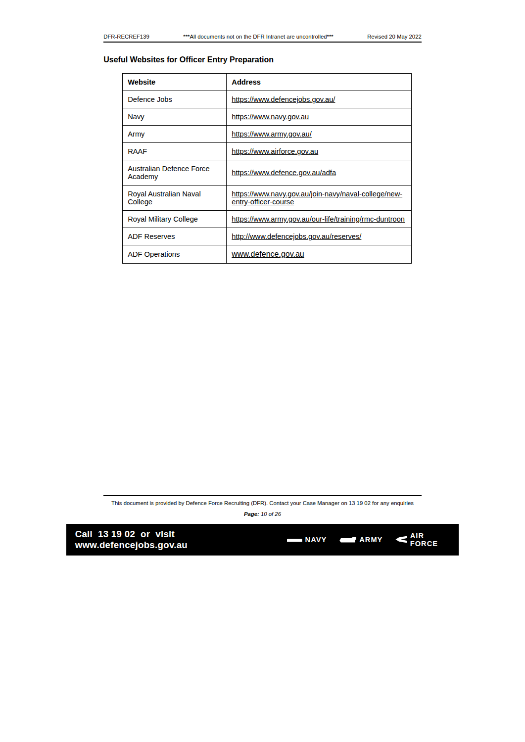DFR-RECREF139
***All documents not on the DFR Intranet are uncontrolled***
Revised 20 May 2022
Useful Websites for Officer Entry Preparation
| Website | Address |
| --- | --- |
| Defence Jobs | https://www.defencejobs.gov.au/ |
| Navy | https://www.navy.gov.au |
| Army | https://www.army.gov.au/ |
| RAAF | https://www.airforce.gov.au |
| Australian Defence Force Academy | https://www.defence.gov.au/adfa |
| Royal Australian Naval College | https://www.navy.gov.au/join-navy/naval-college/new-entry-officer-course |
| Royal Military College | https://www.army.gov.au/our-life/training/rmc-duntroon |
| ADF Reserves | http://www.defencejobs.gov.au/reserves/ |
| ADF Operations | www.defence.gov.au |
This document is provided by Defence Force Recruiting (DFR). Contact your Case Manager on 13 19 02 for any enquiries
Page: 10 of 26
Call 13 19 02 or visit www.defencejobs.gov.au
NAVY
ARMY
AIR FORCE